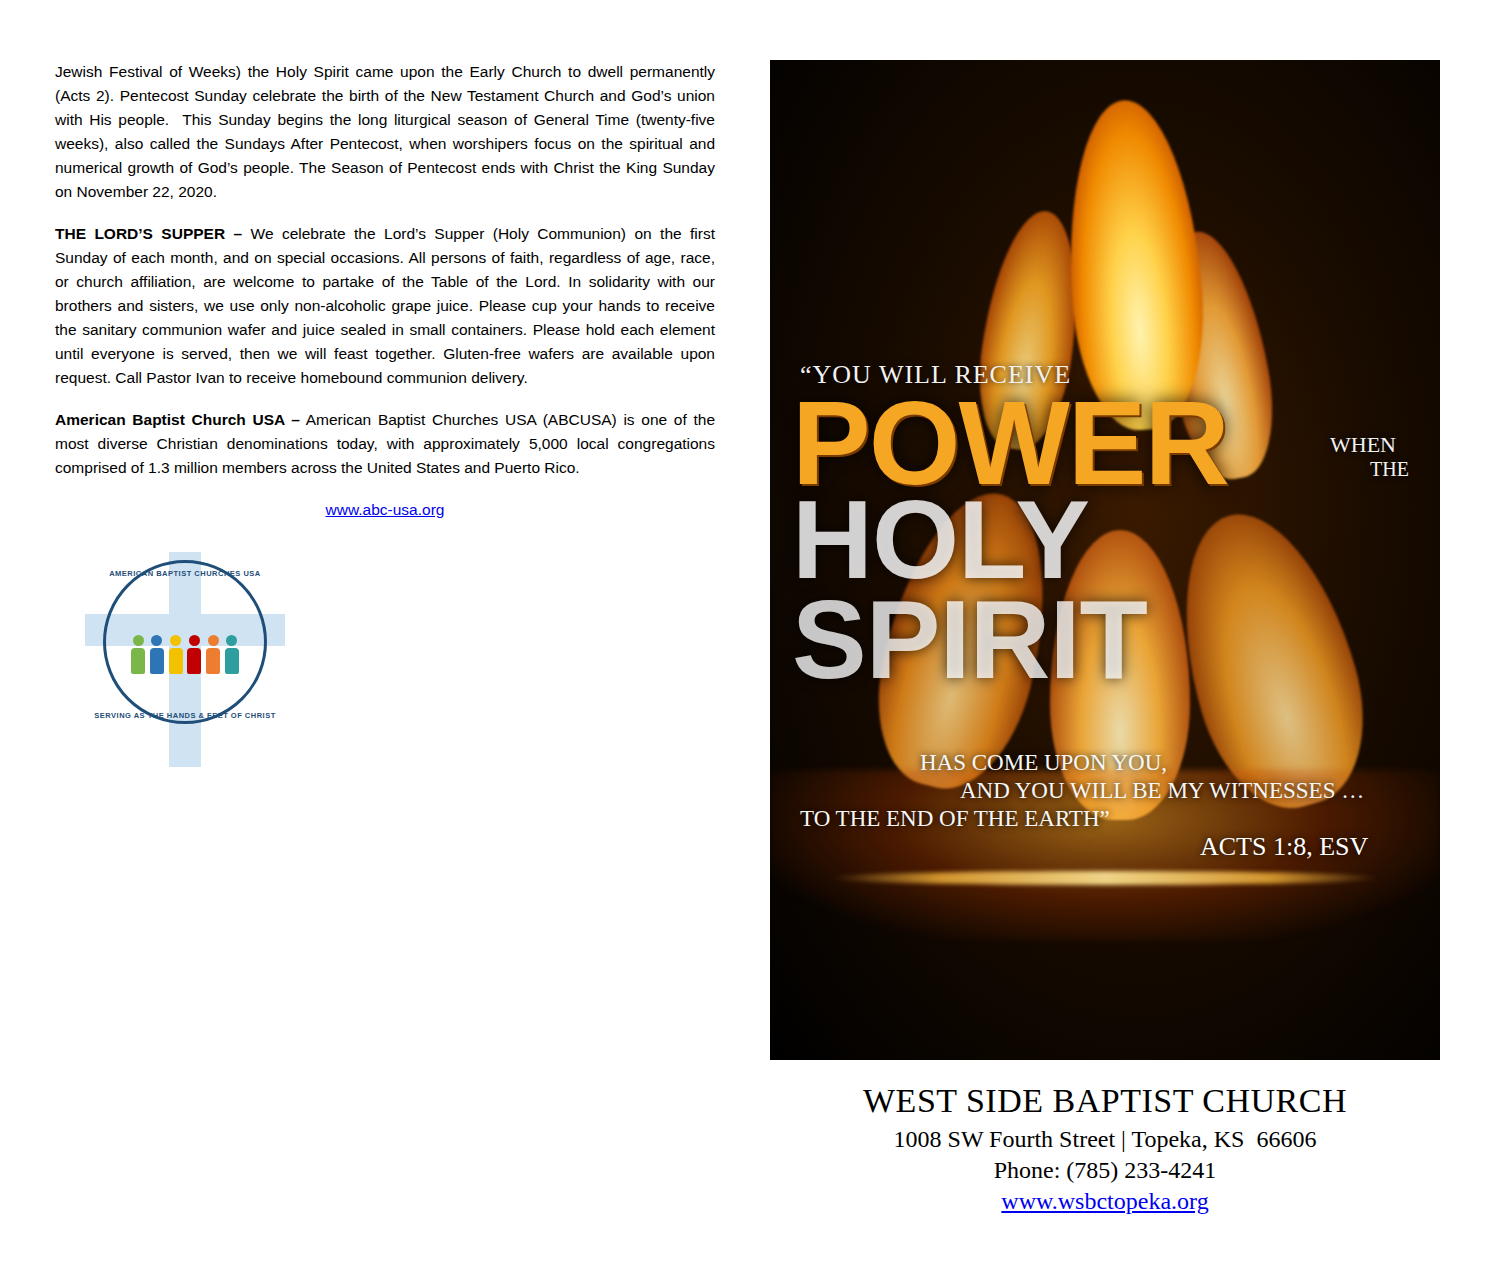Jewish Festival of Weeks) the Holy Spirit came upon the Early Church to dwell permanently (Acts 2). Pentecost Sunday celebrate the birth of the New Testament Church and God’s union with His people. This Sunday begins the long liturgical season of General Time (twenty-five weeks), also called the Sundays After Pentecost, when worshipers focus on the spiritual and numerical growth of God’s people. The Season of Pentecost ends with Christ the King Sunday on November 22, 2020.
THE LORD’S SUPPER – We celebrate the Lord’s Supper (Holy Communion) on the first Sunday of each month, and on special occasions. All persons of faith, regardless of age, race, or church affiliation, are welcome to partake of the Table of the Lord. In solidarity with our brothers and sisters, we use only non-alcoholic grape juice. Please cup your hands to receive the sanitary communion wafer and juice sealed in small containers. Please hold each element until everyone is served, then we will feast together. Gluten-free wafers are available upon request. Call Pastor Ivan to receive homebound communion delivery.
American Baptist Church USA – American Baptist Churches USA (ABCUSA) is one of the most diverse Christian denominations today, with approximately 5,000 local congregations comprised of 1.3 million members across the United States and Puerto Rico.
www.abc-usa.org
AMERICAN BAPTIST CHURCHES USA
SERVING AS THE HANDS & FEET OF CHRIST
“You will receive
POWER
when
the
HOLY
SPIRIT
has come upon you,
and you will be my witnesses …
to the end of the earth”
Acts 1:8, ESV
WEST SIDE BAPTIST CHURCH
1008 SW Fourth Street | Topeka, KS 66606
Phone: (785) 233-4241
www.wsbctopeka.org